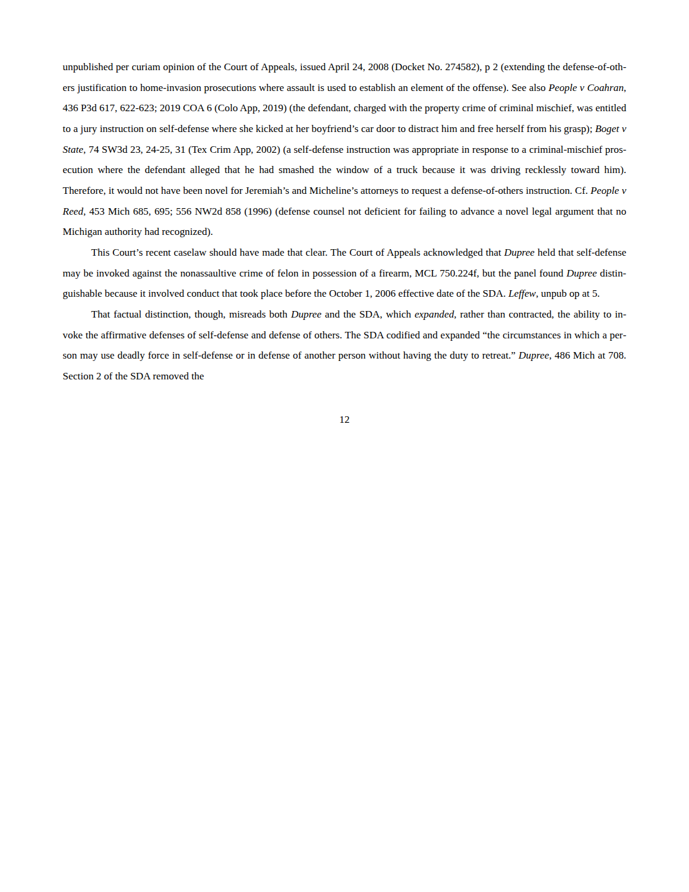unpublished per curiam opinion of the Court of Appeals, issued April 24, 2008 (Docket No. 274582), p 2 (extending the defense-of-others justification to home-invasion prosecutions where assault is used to establish an element of the offense). See also People v Coahran, 436 P3d 617, 622-623; 2019 COA 6 (Colo App, 2019) (the defendant, charged with the property crime of criminal mischief, was entitled to a jury instruction on self-defense where she kicked at her boyfriend’s car door to distract him and free herself from his grasp); Boget v State, 74 SW3d 23, 24-25, 31 (Tex Crim App, 2002) (a self-defense instruction was appropriate in response to a criminal-mischief prosecution where the defendant alleged that he had smashed the window of a truck because it was driving recklessly toward him). Therefore, it would not have been novel for Jeremiah’s and Micheline’s attorneys to request a defense-of-others instruction. Cf. People v Reed, 453 Mich 685, 695; 556 NW2d 858 (1996) (defense counsel not deficient for failing to advance a novel legal argument that no Michigan authority had recognized).
This Court’s recent caselaw should have made that clear. The Court of Appeals acknowledged that Dupree held that self-defense may be invoked against the nonassaultive crime of felon in possession of a firearm, MCL 750.224f, but the panel found Dupree distinguishable because it involved conduct that took place before the October 1, 2006 effective date of the SDA. Leffew, unpub op at 5.
That factual distinction, though, misreads both Dupree and the SDA, which expanded, rather than contracted, the ability to invoke the affirmative defenses of self-defense and defense of others. The SDA codified and expanded “the circumstances in which a person may use deadly force in self-defense or in defense of another person without having the duty to retreat.” Dupree, 486 Mich at 708. Section 2 of the SDA removed the
12